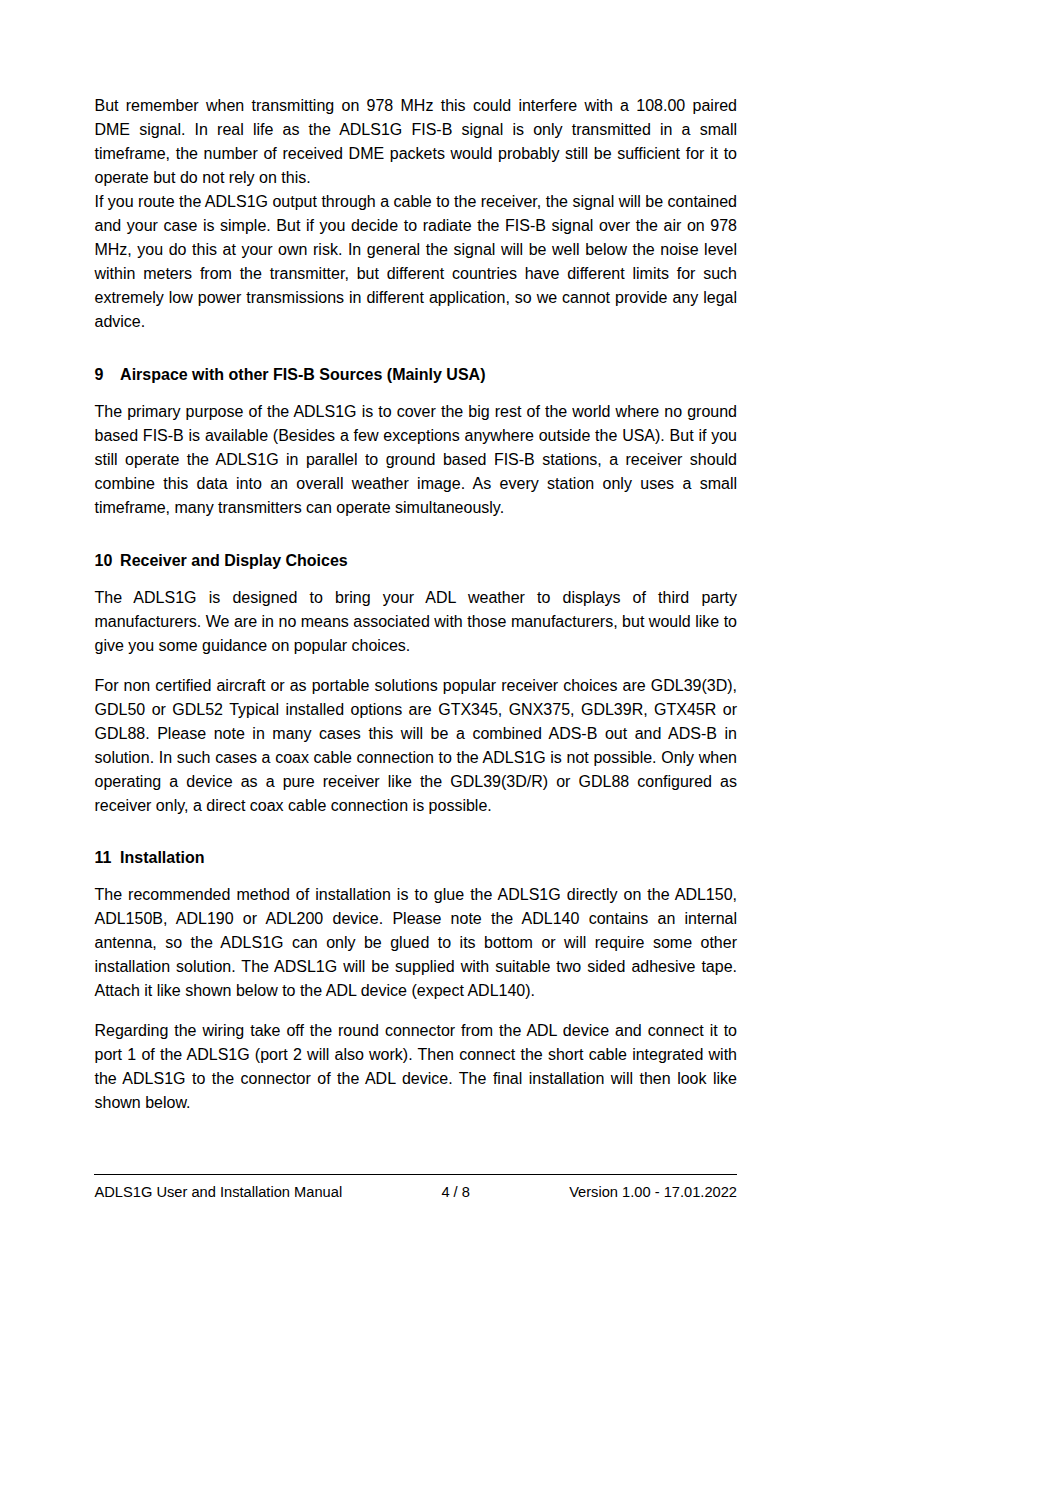But remember when transmitting on 978 MHz this could interfere with a 108.00 paired DME signal. In real life as the ADLS1G FIS-B signal is only transmitted in a small timeframe, the number of received DME packets would probably still be sufficient for it to operate but do not rely on this.
If you route the ADLS1G output through a cable to the receiver, the signal will be contained and your case is simple. But if you decide to radiate the FIS-B signal over the air on 978 MHz, you do this at your own risk. In general the signal will be well below the noise level within meters from the transmitter, but different countries have different limits for such extremely low power transmissions in different application, so we cannot provide any legal advice.
9 Airspace with other FIS-B Sources (Mainly USA)
The primary purpose of the ADLS1G is to cover the big rest of the world where no ground based FIS-B is available (Besides a few exceptions anywhere outside the USA). But if you still operate the ADLS1G in parallel to ground based FIS-B stations, a receiver should combine this data into an overall weather image. As every station only uses a small timeframe, many transmitters can operate simultaneously.
10 Receiver and Display Choices
The ADLS1G is designed to bring your ADL weather to displays of third party manufacturers. We are in no means associated with those manufacturers, but would like to give you some guidance on popular choices.
For non certified aircraft or as portable solutions popular receiver choices are GDL39(3D), GDL50 or GDL52 Typical installed options are GTX345, GNX375, GDL39R, GTX45R or GDL88. Please note in many cases this will be a combined ADS-B out and ADS-B in solution. In such cases a coax cable connection to the ADLS1G is not possible. Only when operating a device as a pure receiver like the GDL39(3D/R) or GDL88 configured as receiver only, a direct coax cable connection is possible.
11 Installation
The recommended method of installation is to glue the ADLS1G directly on the ADL150, ADL150B, ADL190 or ADL200 device. Please note the ADL140 contains an internal antenna, so the ADLS1G can only be glued to its bottom or will require some other installation solution. The ADSL1G will be supplied with suitable two sided adhesive tape. Attach it like shown below to the ADL device (expect ADL140).
Regarding the wiring take off the round connector from the ADL device and connect it to port 1 of the ADLS1G (port 2 will also work). Then connect the short cable integrated with the ADLS1G to the connector of the ADL device. The final installation will then look like shown below.
ADLS1G User and Installation Manual
4 / 8
Version 1.00 - 17.01.2022